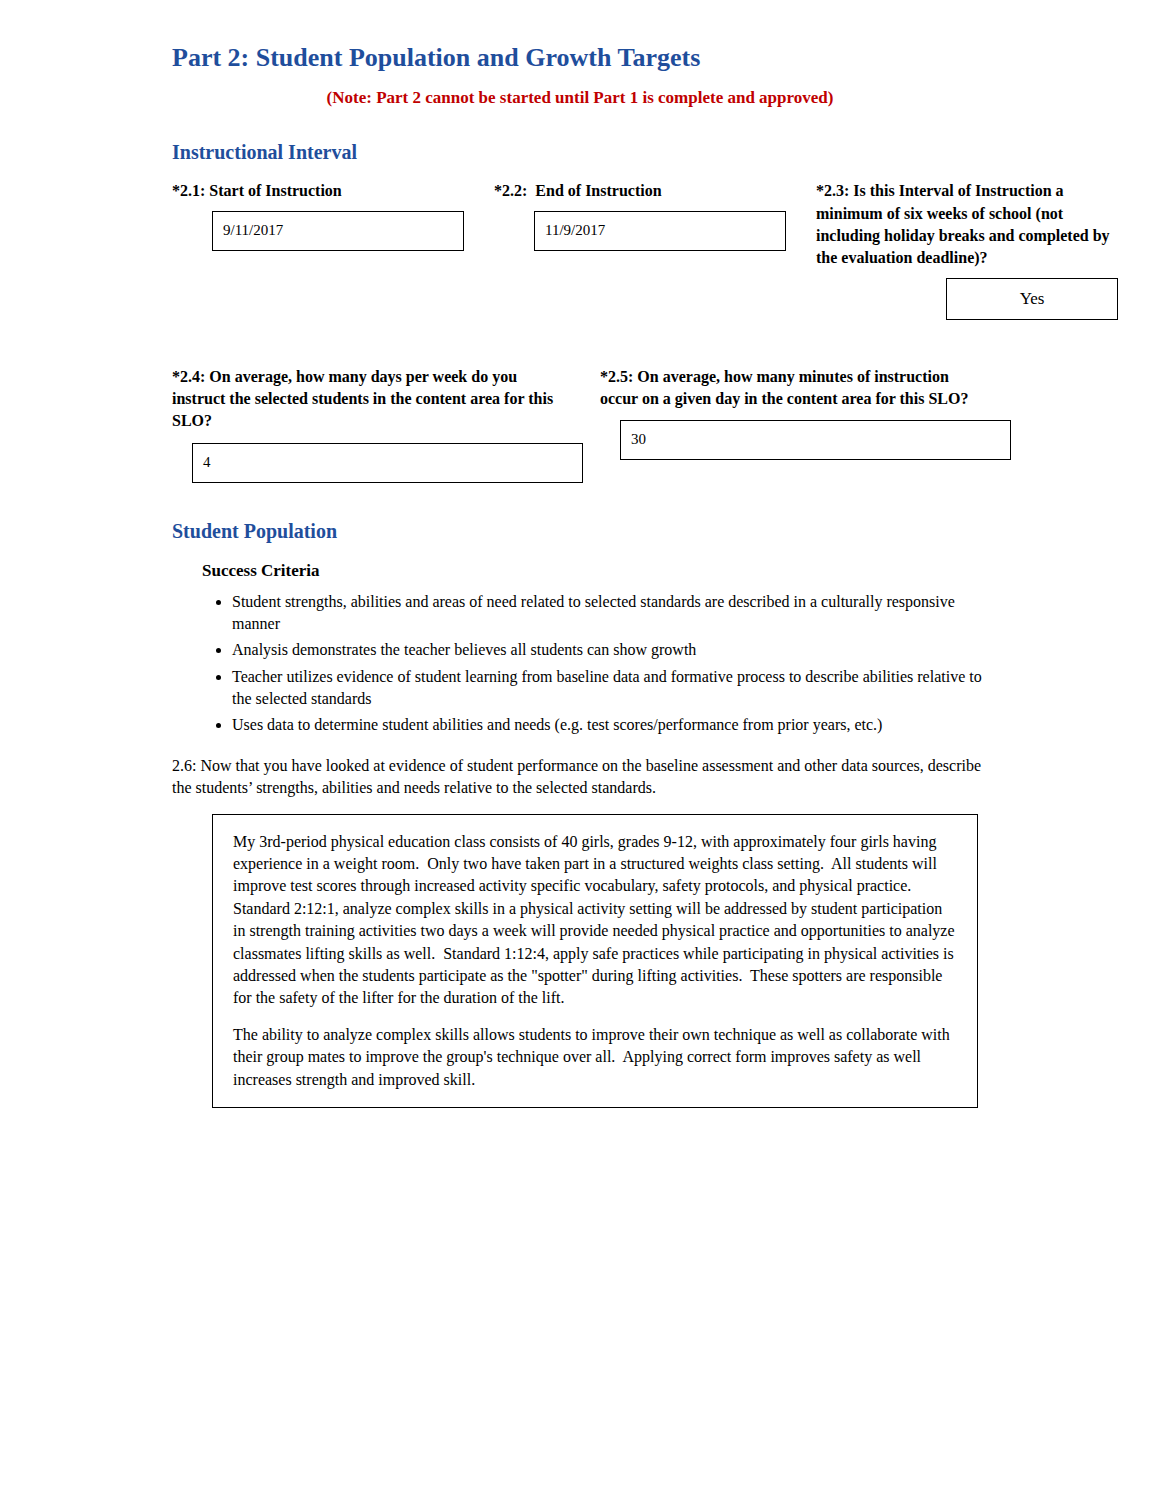Part 2: Student Population and Growth Targets
(Note: Part 2 cannot be started until Part 1 is complete and approved)
Instructional Interval
*2.1: Start of Instruction
9/11/2017
*2.2: End of Instruction
11/9/2017
*2.3: Is this Interval of Instruction a minimum of six weeks of school (not including holiday breaks and completed by the evaluation deadline)?
Yes
*2.4: On average, how many days per week do you instruct the selected students in the content area for this SLO?
4
*2.5: On average, how many minutes of instruction occur on a given day in the content area for this SLO?
30
Student Population
Success Criteria
Student strengths, abilities and areas of need related to selected standards are described in a culturally responsive manner
Analysis demonstrates the teacher believes all students can show growth
Teacher utilizes evidence of student learning from baseline data and formative process to describe abilities relative to the selected standards
Uses data to determine student abilities and needs (e.g. test scores/performance from prior years, etc.)
2.6: Now that you have looked at evidence of student performance on the baseline assessment and other data sources, describe the students’ strengths, abilities and needs relative to the selected standards.
My 3rd-period physical education class consists of 40 girls, grades 9-12, with approximately four girls having experience in a weight room. Only two have taken part in a structured weights class setting. All students will improve test scores through increased activity specific vocabulary, safety protocols, and physical practice. Standard 2:12:1, analyze complex skills in a physical activity setting will be addressed by student participation in strength training activities two days a week will provide needed physical practice and opportunities to analyze classmates lifting skills as well. Standard 1:12:4, apply safe practices while participating in physical activities is addressed when the students participate as the "spotter" during lifting activities. These spotters are responsible for the safety of the lifter for the duration of the lift.
The ability to analyze complex skills allows students to improve their own technique as well as collaborate with their group mates to improve the group's technique over all. Applying correct form improves safety as well increases strength and improved skill.